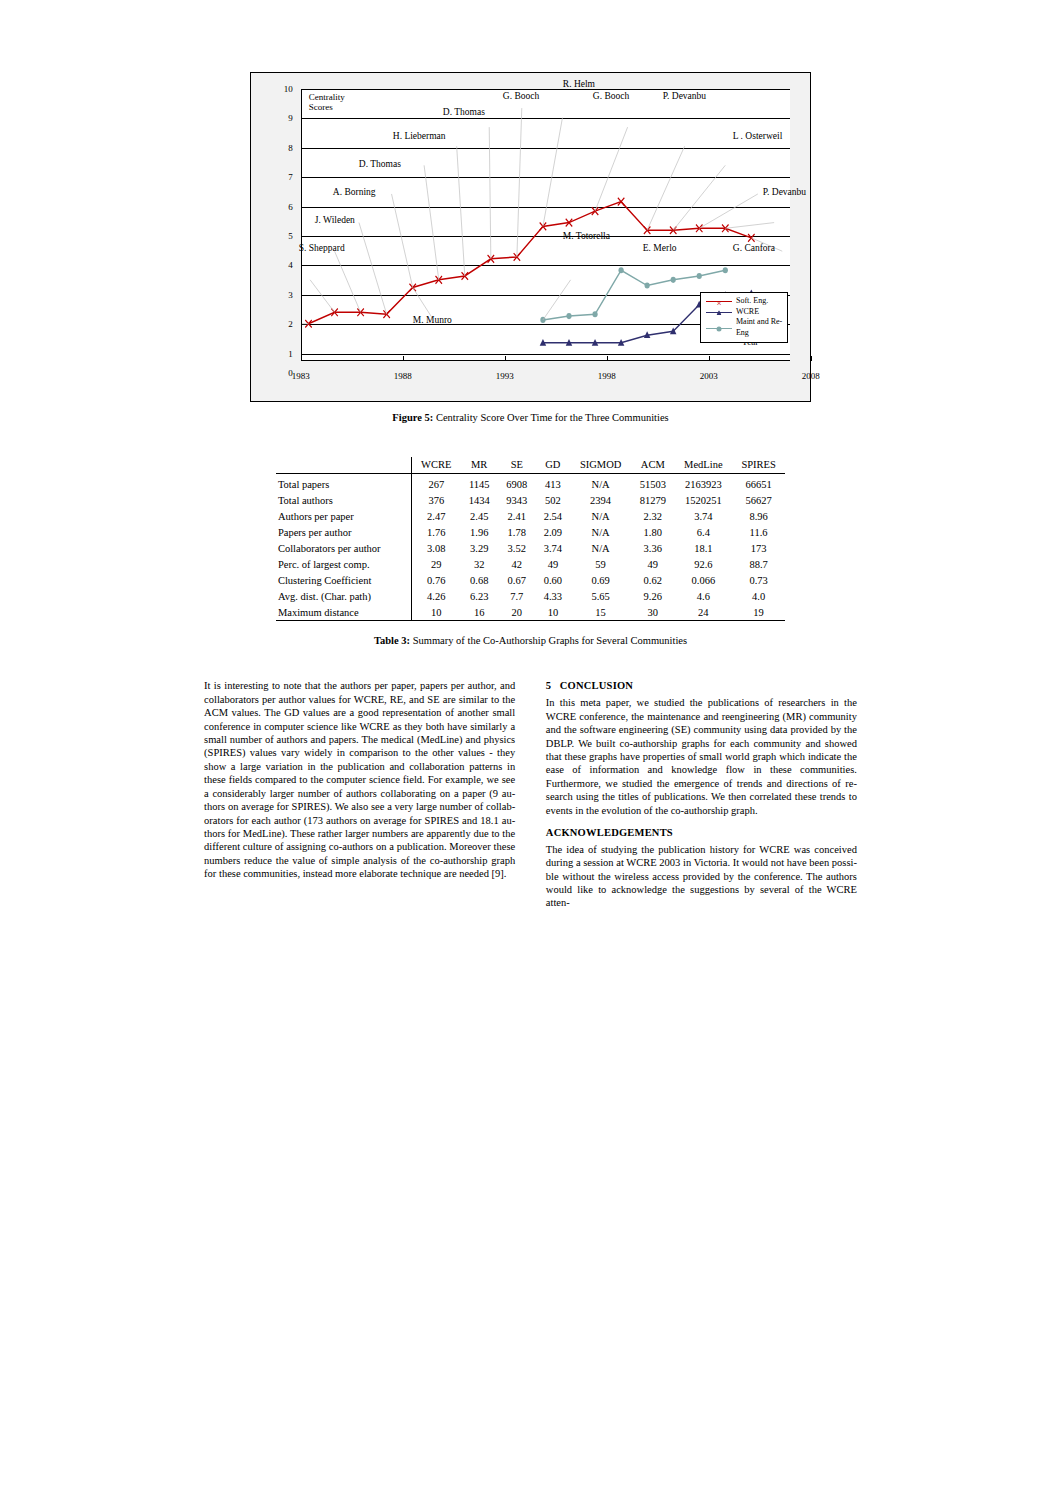10
9
8
7
6
5
4
3
2
1
0
1983
1988
1993
1998
2003
2008
Centrality
Scores
Year
S. Sheppard
J. Wileden
A. Borning
D. Thomas
H. Lieberman
D. Thomas
G. Booch
R. Helm
G. Booch
P. Devanbu
L . Osterweil
P. Devanbu
G. Canfora
E. Merlo
M. Totorella
M. Munro
Soft. Eng.
WCRE
Maint and Re-
Eng
Figure 5: Centrality Score Over Time for the Three Communities
| | WCRE | MR | SE | GD | SIGMOD | ACM | MedLine | SPIRES |
| --- | --- | --- | --- | --- | --- | --- | --- | --- |
| Total papers | 267 | 1145 | 6908 | 413 | N/A | 51503 | 2163923 | 66651 |
| Total authors | 376 | 1434 | 9343 | 502 | 2394 | 81279 | 1520251 | 56627 |
| Authors per paper | 2.47 | 2.45 | 2.41 | 2.54 | N/A | 2.32 | 3.74 | 8.96 |
| Papers per author | 1.76 | 1.96 | 1.78 | 2.09 | N/A | 1.80 | 6.4 | 11.6 |
| Collaborators per author | 3.08 | 3.29 | 3.52 | 3.74 | N/A | 3.36 | 18.1 | 173 |
| Perc. of largest comp. | 29 | 32 | 42 | 49 | 59 | 49 | 92.6 | 88.7 |
| Clustering Coefficient | 0.76 | 0.68 | 0.67 | 0.60 | 0.69 | 0.62 | 0.066 | 0.73 |
| Avg. dist. (Char. path) | 4.26 | 6.23 | 7.7 | 4.33 | 5.65 | 9.26 | 4.6 | 4.0 |
| Maximum distance | 10 | 16 | 20 | 10 | 15 | 30 | 24 | 19 |
Table 3: Summary of the Co-Authorship Graphs for Several Communities
It is interesting to note that the authors per paper, papers per author, and collaborators per author values for WCRE, RE, and SE are similar to the ACM values. The GD values are a good representation of another small conference in computer science like WCRE as they both have similarly a small number of authors and papers. The medical (MedLine) and physics (SPIRES) values vary widely in comparison to the other values - they show a large variation in the publication and collaboration patterns in these fields compared to the computer science field. For example, we see a considerably larger number of authors collaborating on a paper (9 authors on average for SPIRES). We also see a very large number of collaborators for each author (173 authors on average for SPIRES and 18.1 authors for MedLine). These rather larger numbers are apparently due to the different culture of assigning co-authors on a publication. Moreover these numbers reduce the value of simple analysis of the co-authorship graph for these communities, instead more elaborate technique are needed [9].
5 CONCLUSION
In this meta paper, we studied the publications of researchers in the WCRE conference, the maintenance and reengineering (MR) community and the software engineering (SE) community using data provided by the DBLP. We built co-authorship graphs for each community and showed that these graphs have properties of small world graph which indicate the ease of information and knowledge flow in these communities. Furthermore, we studied the emergence of trends and directions of research using the titles of publications. We then correlated these trends to events in the evolution of the co-authorship graph.
ACKNOWLEDGEMENTS
The idea of studying the publication history for WCRE was conceived during a session at WCRE 2003 in Victoria. It would not have been possible without the wireless access provided by the conference. The authors would like to acknowledge the suggestions by several of the WCRE atten-